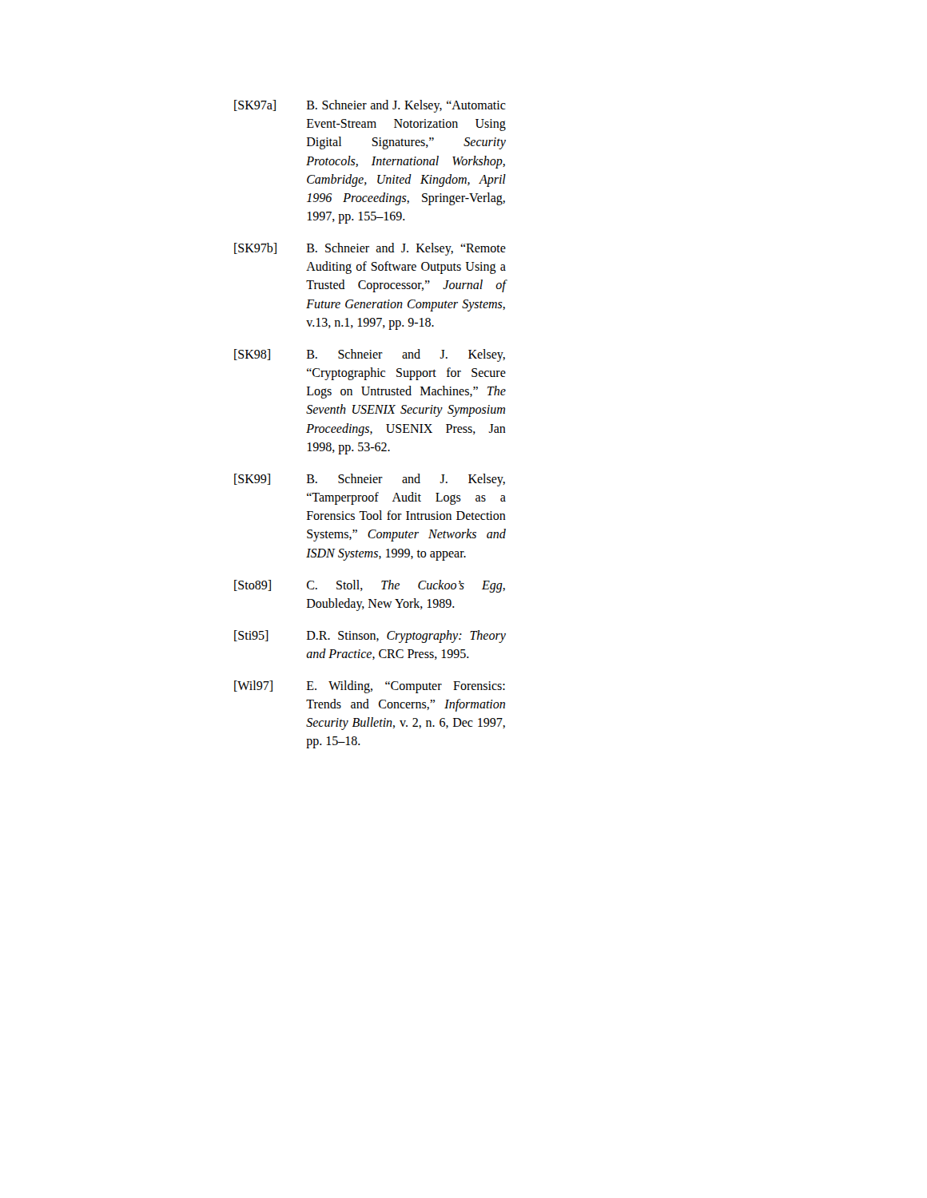[SK97a]
B. Schneier and J. Kelsey, “Automatic Event-Stream Notorization Using Digital Signatures,” Security Protocols, International Workshop, Cambridge, United Kingdom, April 1996 Proceedings, Springer-Verlag, 1997, pp. 155–169.
[SK97b]
B. Schneier and J. Kelsey, “Remote Auditing of Software Outputs Using a Trusted Coprocessor,” Journal of Future Generation Computer Systems, v.13, n.1, 1997, pp. 9-18.
[SK98]
B. Schneier and J. Kelsey, “Cryptographic Support for Secure Logs on Untrusted Machines,” The Seventh USENIX Security Symposium Proceedings, USENIX Press, Jan 1998, pp. 53-62.
[SK99]
B. Schneier and J. Kelsey, “Tamperproof Audit Logs as a Forensics Tool for Intrusion Detection Systems,” Computer Networks and ISDN Systems, 1999, to appear.
[Sto89]
C. Stoll, The Cuckoo’s Egg, Doubleday, New York, 1989.
[Sti95]
D.R. Stinson, Cryptography: Theory and Practice, CRC Press, 1995.
[Wil97]
E. Wilding, “Computer Forensics: Trends and Concerns,” Information Security Bulletin, v. 2, n. 6, Dec 1997, pp. 15–18.